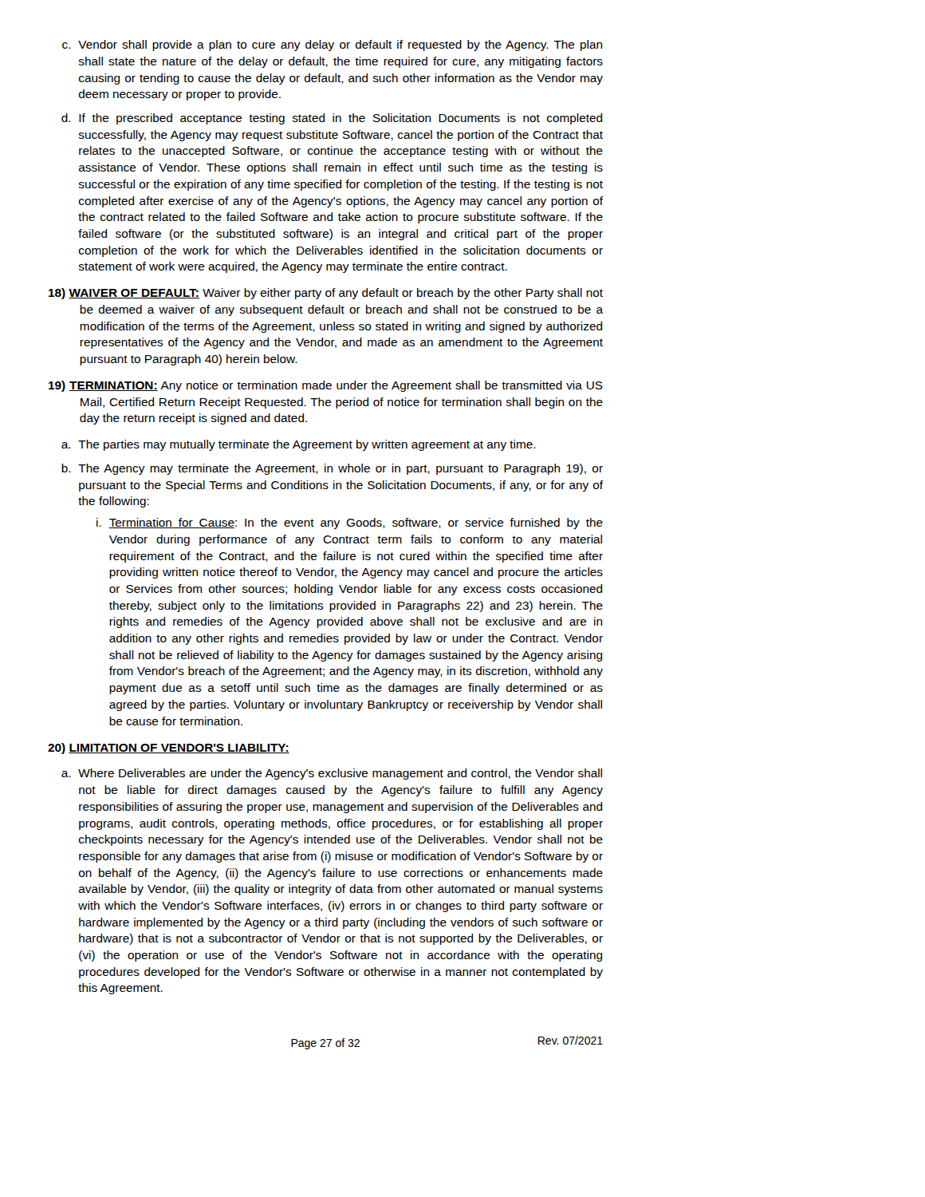Vendor shall provide a plan to cure any delay or default if requested by the Agency. The plan shall state the nature of the delay or default, the time required for cure, any mitigating factors causing or tending to cause the delay or default, and such other information as the Vendor may deem necessary or proper to provide.
If the prescribed acceptance testing stated in the Solicitation Documents is not completed successfully, the Agency may request substitute Software, cancel the portion of the Contract that relates to the unaccepted Software, or continue the acceptance testing with or without the assistance of Vendor. These options shall remain in effect until such time as the testing is successful or the expiration of any time specified for completion of the testing. If the testing is not completed after exercise of any of the Agency's options, the Agency may cancel any portion of the contract related to the failed Software and take action to procure substitute software. If the failed software (or the substituted software) is an integral and critical part of the proper completion of the work for which the Deliverables identified in the solicitation documents or statement of work were acquired, the Agency may terminate the entire contract.
18) WAIVER OF DEFAULT: Waiver by either party of any default or breach by the other Party shall not be deemed a waiver of any subsequent default or breach and shall not be construed to be a modification of the terms of the Agreement, unless so stated in writing and signed by authorized representatives of the Agency and the Vendor, and made as an amendment to the Agreement pursuant to Paragraph 40) herein below.
19) TERMINATION: Any notice or termination made under the Agreement shall be transmitted via US Mail, Certified Return Receipt Requested. The period of notice for termination shall begin on the day the return receipt is signed and dated.
The parties may mutually terminate the Agreement by written agreement at any time.
The Agency may terminate the Agreement, in whole or in part, pursuant to Paragraph 19), or pursuant to the Special Terms and Conditions in the Solicitation Documents, if any, or for any of the following:
Termination for Cause: In the event any Goods, software, or service furnished by the Vendor during performance of any Contract term fails to conform to any material requirement of the Contract, and the failure is not cured within the specified time after providing written notice thereof to Vendor, the Agency may cancel and procure the articles or Services from other sources; holding Vendor liable for any excess costs occasioned thereby, subject only to the limitations provided in Paragraphs 22) and 23) herein. The rights and remedies of the Agency provided above shall not be exclusive and are in addition to any other rights and remedies provided by law or under the Contract. Vendor shall not be relieved of liability to the Agency for damages sustained by the Agency arising from Vendor's breach of the Agreement; and the Agency may, in its discretion, withhold any payment due as a setoff until such time as the damages are finally determined or as agreed by the parties. Voluntary or involuntary Bankruptcy or receivership by Vendor shall be cause for termination.
20) LIMITATION OF VENDOR'S LIABILITY:
Where Deliverables are under the Agency's exclusive management and control, the Vendor shall not be liable for direct damages caused by the Agency's failure to fulfill any Agency responsibilities of assuring the proper use, management and supervision of the Deliverables and programs, audit controls, operating methods, office procedures, or for establishing all proper checkpoints necessary for the Agency's intended use of the Deliverables. Vendor shall not be responsible for any damages that arise from (i) misuse or modification of Vendor's Software by or on behalf of the Agency, (ii) the Agency's failure to use corrections or enhancements made available by Vendor, (iii) the quality or integrity of data from other automated or manual systems with which the Vendor's Software interfaces, (iv) errors in or changes to third party software or hardware implemented by the Agency or a third party (including the vendors of such software or hardware) that is not a subcontractor of Vendor or that is not supported by the Deliverables, or (vi) the operation or use of the Vendor's Software not in accordance with the operating procedures developed for the Vendor's Software or otherwise in a manner not contemplated by this Agreement.
Page 27 of 32
Rev. 07/2021